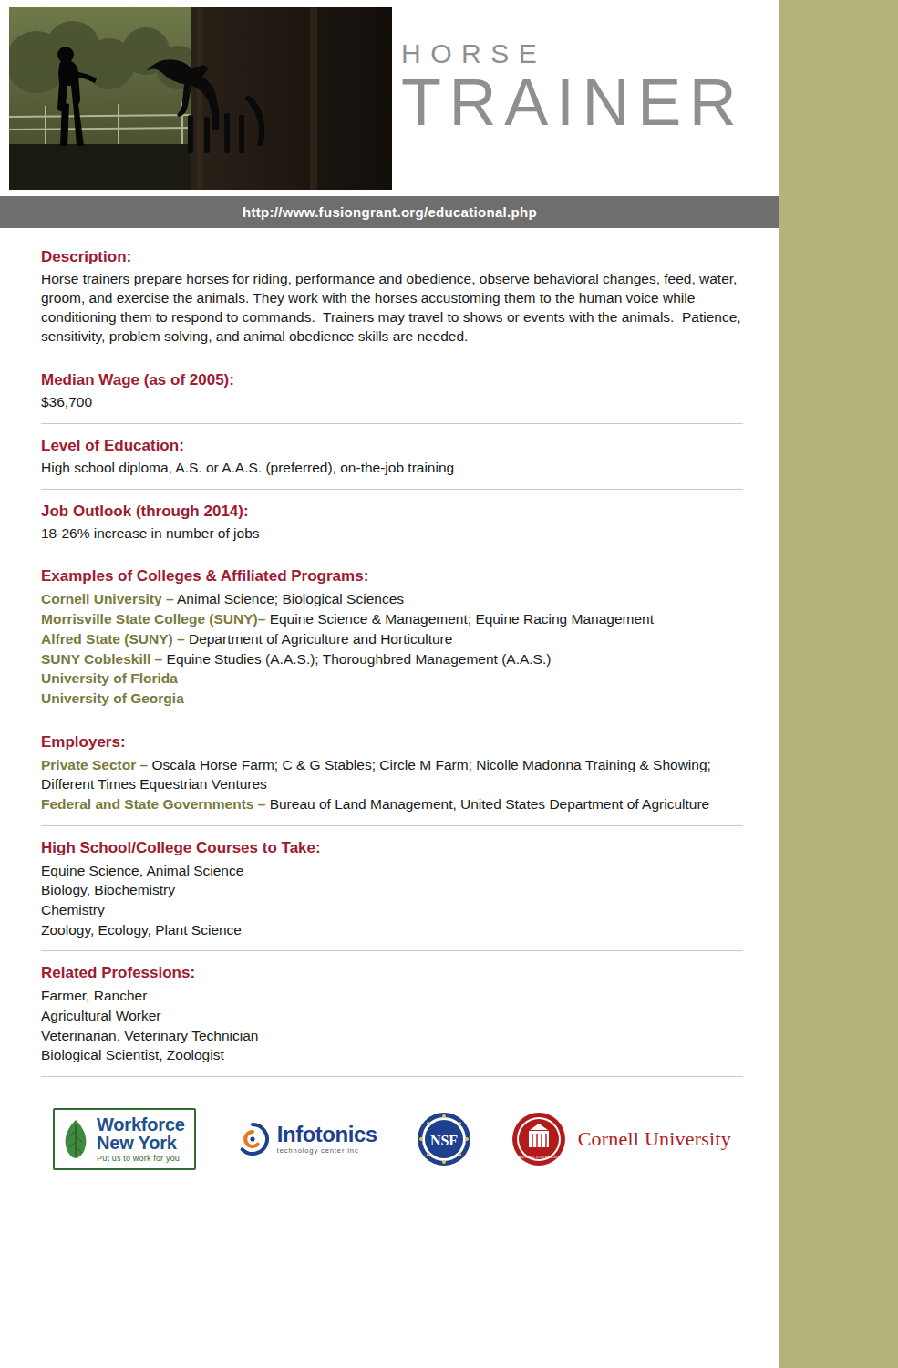HORSE
TRAINER
http://www.fusiongrant.org/educational.php
Description:
Horse trainers prepare horses for riding, performance and obedience, observe behavioral changes, feed, water, groom, and exercise the animals. They work with the horses accustoming them to the human voice while conditioning them to respond to commands. Trainers may travel to shows or events with the animals. Patience, sensitivity, problem solving, and animal obedience skills are needed.
Median Wage (as of 2005):
$36,700
Level of Education:
High school diploma, A.S. or A.A.S. (preferred), on-the-job training
Job Outlook (through 2014):
18-26% increase in number of jobs
Examples of Colleges & Affiliated Programs:
Cornell University – Animal Science; Biological Sciences
Morrisville State College (SUNY)– Equine Science & Management; Equine Racing Management
Alfred State (SUNY) – Department of Agriculture and Horticulture
SUNY Cobleskill – Equine Studies (A.A.S.); Thoroughbred Management (A.A.S.)
University of Florida
University of Georgia
Employers:
Private Sector – Oscala Horse Farm; C & G Stables; Circle M Farm; Nicolle Madonna Training & Showing; Different Times Equestrian Ventures
Federal and State Governments – Bureau of Land Management, United States Department of Agriculture
High School/College Courses to Take:
Equine Science, Animal Science
Biology, Biochemistry
Chemistry
Zoology, Ecology, Plant Science
Related Professions:
Farmer, Rancher
Agricultural Worker
Veterinarian, Veterinary Technician
Biological Scientist, Zoologist
Workforce
New York
Put us to work for you
Infotonics
technology center inc
NSF
CORNELL UNIVERSITY
Cornell University